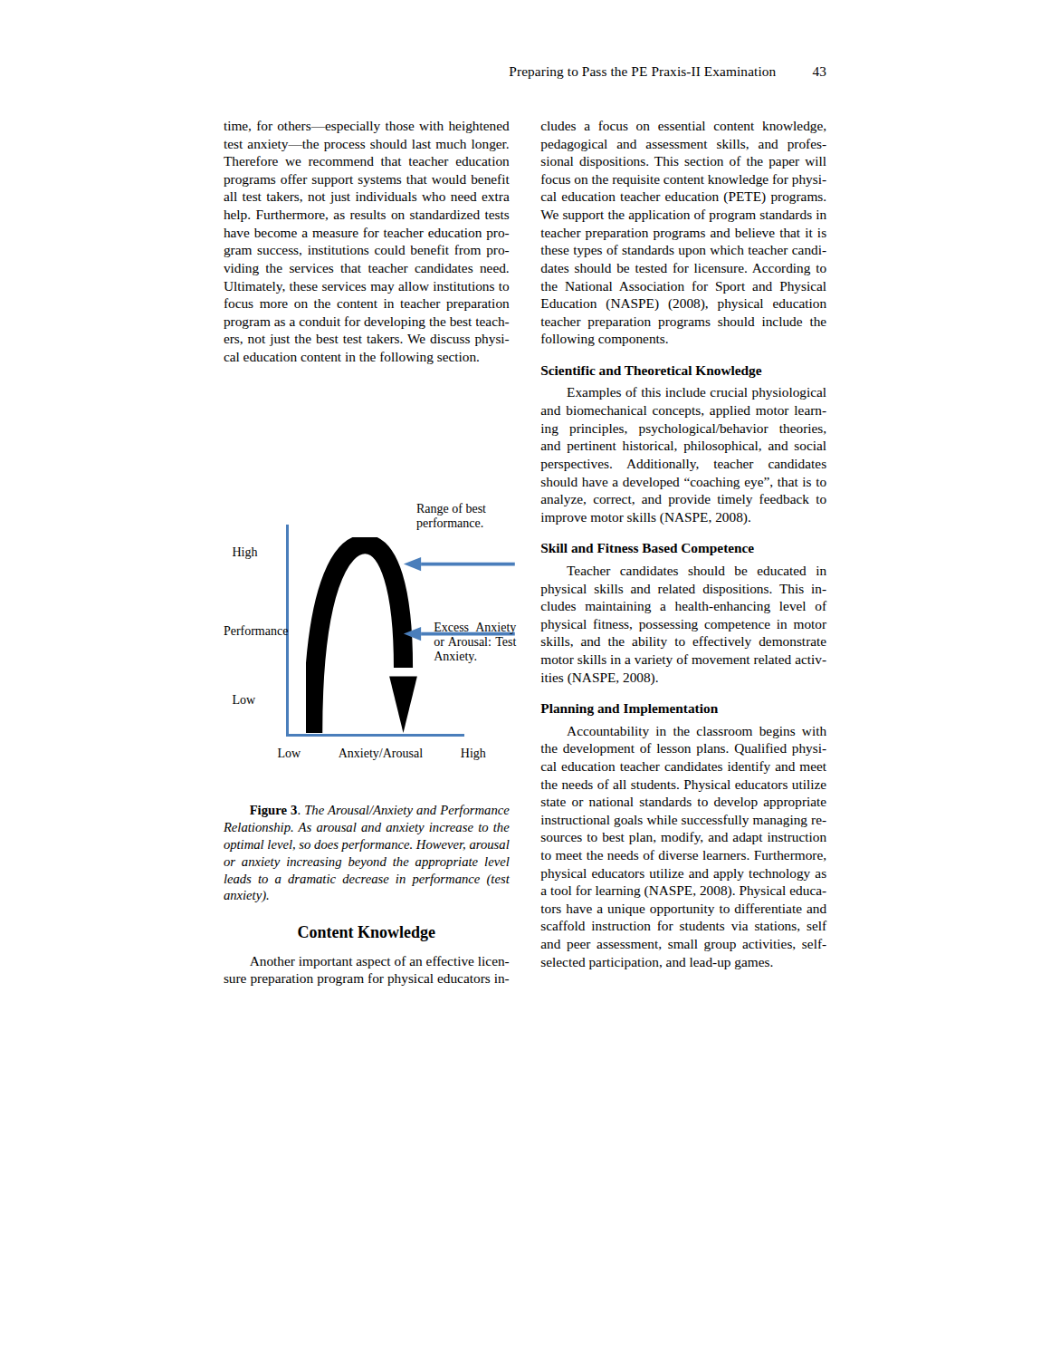Preparing to Pass the PE Praxis-II Examination43
time, for others—especially those with heightened test anxiety—the process should last much longer. Therefore we recommend that teacher education programs offer support systems that would benefit all test takers, not just individuals who need extra help. Furthermore, as results on standardized tests have become a measure for teacher education program success, institutions could benefit from providing the services that teacher candidates need. Ultimately, these services may allow institutions to focus more on the content in teacher preparation program as a conduit for developing the best teachers, not just the best test takers. We discuss physical education content in the following section.
Range of best performance.
High
Performance
Low
Excess Anxiety or Arousal: Test Anxiety.
Low Anxiety/Arousal High
Figure 3. The Arousal/Anxiety and Performance Relationship. As arousal and anxiety increase to the optimal level, so does performance. However, arousal or anxiety increasing beyond the appropriate level leads to a dramatic decrease in performance (test anxiety).
Content Knowledge
Another important aspect of an effective licensure preparation program for physical educators includes a focus on essential content knowledge, pedagogical and assessment skills, and professional dispositions. This section of the paper will focus on the requisite content knowledge for physical education teacher education (PETE) programs. We support the application of program standards in teacher preparation programs and believe that it is these types of standards upon which teacher candidates should be tested for licensure. According to the National Association for Sport and Physical Education (NASPE) (2008), physical education teacher preparation programs should include the following components.
Scientific and Theoretical Knowledge
Examples of this include crucial physiological and biomechanical concepts, applied motor learning principles, psychological/behavior theories, and pertinent historical, philosophical, and social perspectives. Additionally, teacher candidates should have a developed “coaching eye”, that is to analyze, correct, and provide timely feedback to improve motor skills (NASPE, 2008).
Skill and Fitness Based Competence
Teacher candidates should be educated in physical skills and related dispositions. This includes maintaining a health-enhancing level of physical fitness, possessing competence in motor skills, and the ability to effectively demonstrate motor skills in a variety of movement related activities (NASPE, 2008).
Planning and Implementation
Accountability in the classroom begins with the development of lesson plans. Qualified physical education teacher candidates identify and meet the needs of all students. Physical educators utilize state or national standards to develop appropriate instructional goals while successfully managing resources to best plan, modify, and adapt instruction to meet the needs of diverse learners. Furthermore, physical educators utilize and apply technology as a tool for learning (NASPE, 2008). Physical educators have a unique opportunity to differentiate and scaffold instruction for students via stations, self and peer assessment, small group activities, self-selected participation, and lead-up games.